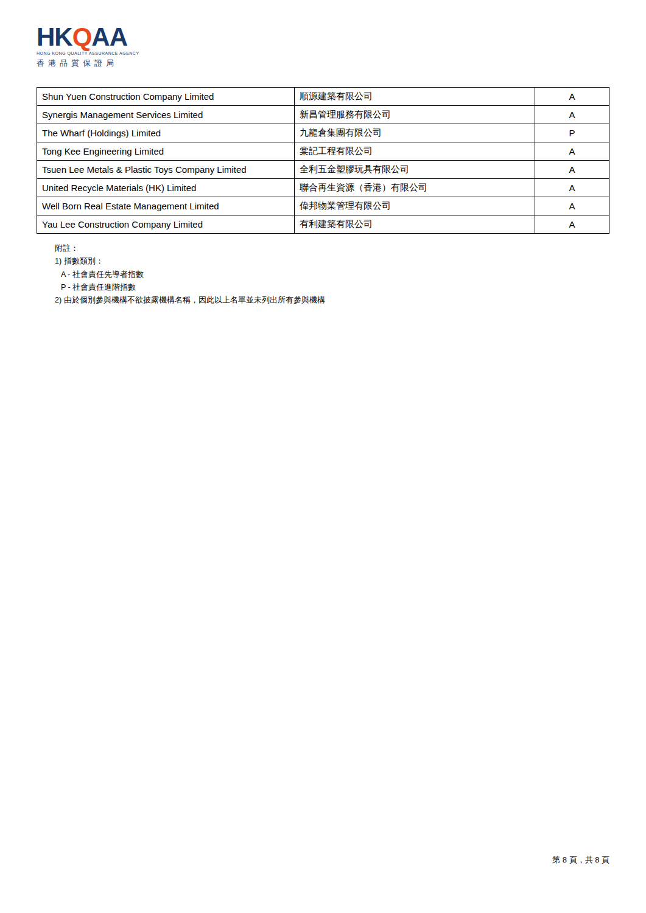HK QAA
HONG KONG QUALITY ASSURANCE AGENCY
香港品質保證局
| Shun Yuen Construction Company Limited | 順源建築有限公司 | A |
| Synergis Management Services Limited | 新昌管理服務有限公司 | A |
| The Wharf (Holdings) Limited | 九龍倉集團有限公司 | P |
| Tong Kee Engineering Limited | 棠記工程有限公司 | A |
| Tsuen Lee Metals & Plastic Toys Company Limited | 全利五金塑膠玩具有限公司 | A |
| United Recycle Materials (HK) Limited | 聯合再生資源（香港）有限公司 | A |
| Well Born Real Estate Management Limited | 偉邦物業管理有限公司 | A |
| Yau Lee Construction Company Limited | 有利建築有限公司 | A |
附註：
1) 指數類別：
A - 社會責任先導者指數
P - 社會責任進階指數
2) 由於個別參與機構不欲披露機構名稱，因此以上名單並未列出所有參與機構
第 8 頁，共 8 頁